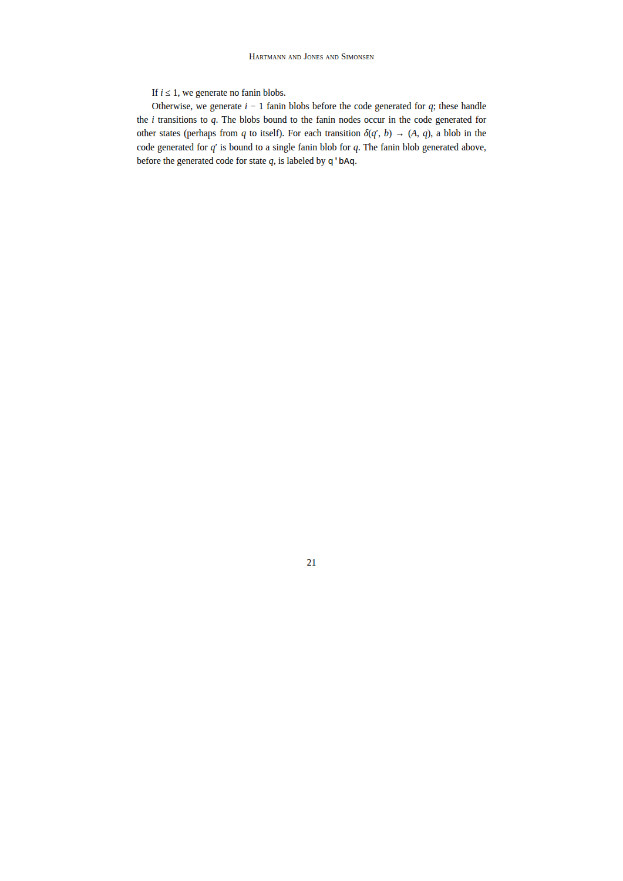Hartmann and Jones and Simonsen
If i ≤ 1, we generate no fanin blobs.
Otherwise, we generate i − 1 fanin blobs before the code generated for q; these handle the i transitions to q. The blobs bound to the fanin nodes occur in the code generated for other states (perhaps from q to itself). For each transition δ(q′, b) → (A, q), a blob in the code generated for q′ is bound to a single fanin blob for q. The fanin blob generated above, before the generated code for state q, is labeled by q'bAq.
21